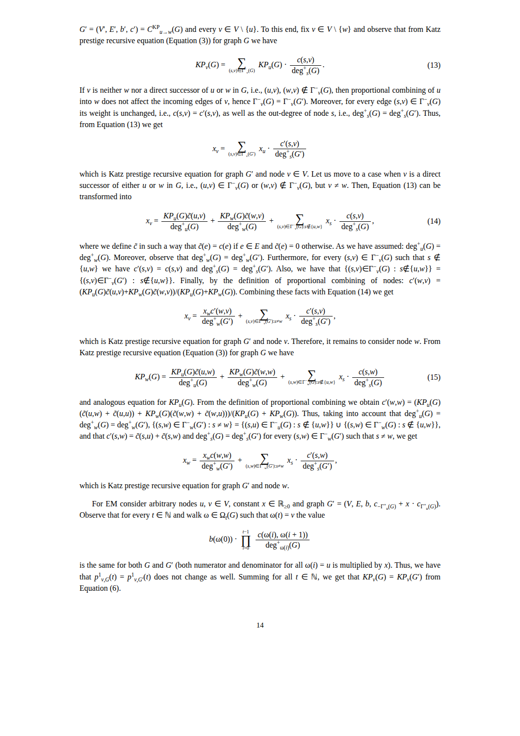G′ = (V′, E′, b′, c′) = CKPu→w(G) and every v ∈ V \ {u}. To this end, fix v ∈ V \ {w} and observe that from Katz prestige recursive equation (Equation (3)) for graph G we have
KPv(G) = ∑(s,v)∈Γ−v(G) KPu(G) · c(s,v) deg+s(G). (13)
If v is neither w nor a direct successor of u or w in G, i.e., (u,v), (w,v) ∉ Γ−v(G), then proportional combining of u into w does not affect the incoming edges of v, hence Γ−v(G) = Γ−v(G′). Moreover, for every edge (s,v) ∈ Γ−v(G) its weight is unchanged, i.e., c(s,v) = c′(s,v), as well as the out-degree of node s, i.e., deg+s(G) = deg+s(G′). Thus, from Equation (13) we get
xv = ∑(s,v)∈Γ−v(G′) xu · c′(s,v) deg+s(G′)
which is Katz prestige recursive equation for graph G′ and node v ∈ V. Let us move to a case when v is a direct successor of either u or w in G, i.e., (u,v) ∈ Γ−v(G) or (w,v) ∉ Γ−v(G), but v ≠ w. Then, Equation (13) can be transformed into
xv = KPu(G)c̃(u,v) deg+u(G) + KPw(G)c̃(w,v) deg+w(G) + ∑(s,v)∈Γ−v(G):s∉{u,w} xs · c(s,v) deg+s(G), (14)
where we define c̃ in such a way that c̃(e) = c(e) if e ∈ E and c̃(e) = 0 otherwise. As we have assumed: deg+u(G) = deg+w(G). Moreover, observe that deg+w(G) = deg+w(G′). Furthermore, for every (s,v) ∈ Γ−v(G) such that s ∉ {u,w} we have c′(s,v) = c(s,v) and deg+s(G) = deg+s(G′). Also, we have that {(s,v)∈Γ−v(G) : s∉{u,w}} = {(s,v)∈Γ−v(G′) : s∉{u,w}}. Finally, by the definition of proportional combining of nodes: c′(w,v) = (KPu(G)c̃(u,v)+KPw(G)c̃(w,v))/(KPu(G)+KPw(G)). Combining these facts with Equation (14) we get
xv = xwc′(w,v) deg+w(G′) + ∑(s,v)∈Γ−v(G′):s≠w xs · c′(s,v) deg+s(G′),
which is Katz prestige recursive equation for graph G′ and node v. Therefore, it remains to consider node w. From Katz prestige recursive equation (Equation (3)) for graph G we have
KPw(G) = KPu(G)c̃(u,w) deg+u(G) + KPw(G)c̃(w,w) deg+w(G) + ∑(s,w)∈Γ−w(G):s∉{u,w} xs · c(s,w) deg+s(G) (15)
and analogous equation for KPu(G). From the definition of proportional combining we obtain c′(w,w) = (KPu(G)(c̃(u,w) + c̃(u,u)) + KPw(G)(c̃(w,w) + c̃(w,u)))/(KPu(G) + KPw(G)). Thus, taking into account that deg+u(G) = deg+w(G) = deg+w(G′), {(s,w) ∈ Γ−w(G′) : s ≠ w} = {(s,u) ∈ Γ−u(G) : s ∉ {u,w}} ∪ {(s,w) ∈ Γ−w(G) : s ∉ {u,w}}, and that c′(s,w) = c̃(s,u) + c̃(s,w) and deg+s(G) = deg+s(G′) for every (s,w) ∈ Γ−w(G′) such that s ≠ w, we get
xw = xwc(w,w) deg+w(G′) + ∑(s,w)∈Γ−w(G′):s≠w xs · c′(s,w) deg+s(G′),
which is Katz prestige recursive equation for graph G′ and node w.
For EM consider arbitrary nodes u, v ∈ V, constant x ∈ ℝ≥0 and graph G′ = (V, E, b, c−Γ+u(G) + x · cΓ+u(G)). Observe that for every t ∈ ℕ and walk ω ∈ Ωt(G) such that ω(t) = v the value
b(ω(0)) · t−1∏i=0 c(ω(i), ω(i + 1)) deg+ω(i)(G)
is the same for both G and G′ (both numerator and denominator for all ω(i) = u is multiplied by x). Thus, we have that p1v,G(t) = p1v,G′(t) does not change as well. Summing for all t ∈ ℕ, we get that KPv(G) = KPv(G′) from Equation (6).
14